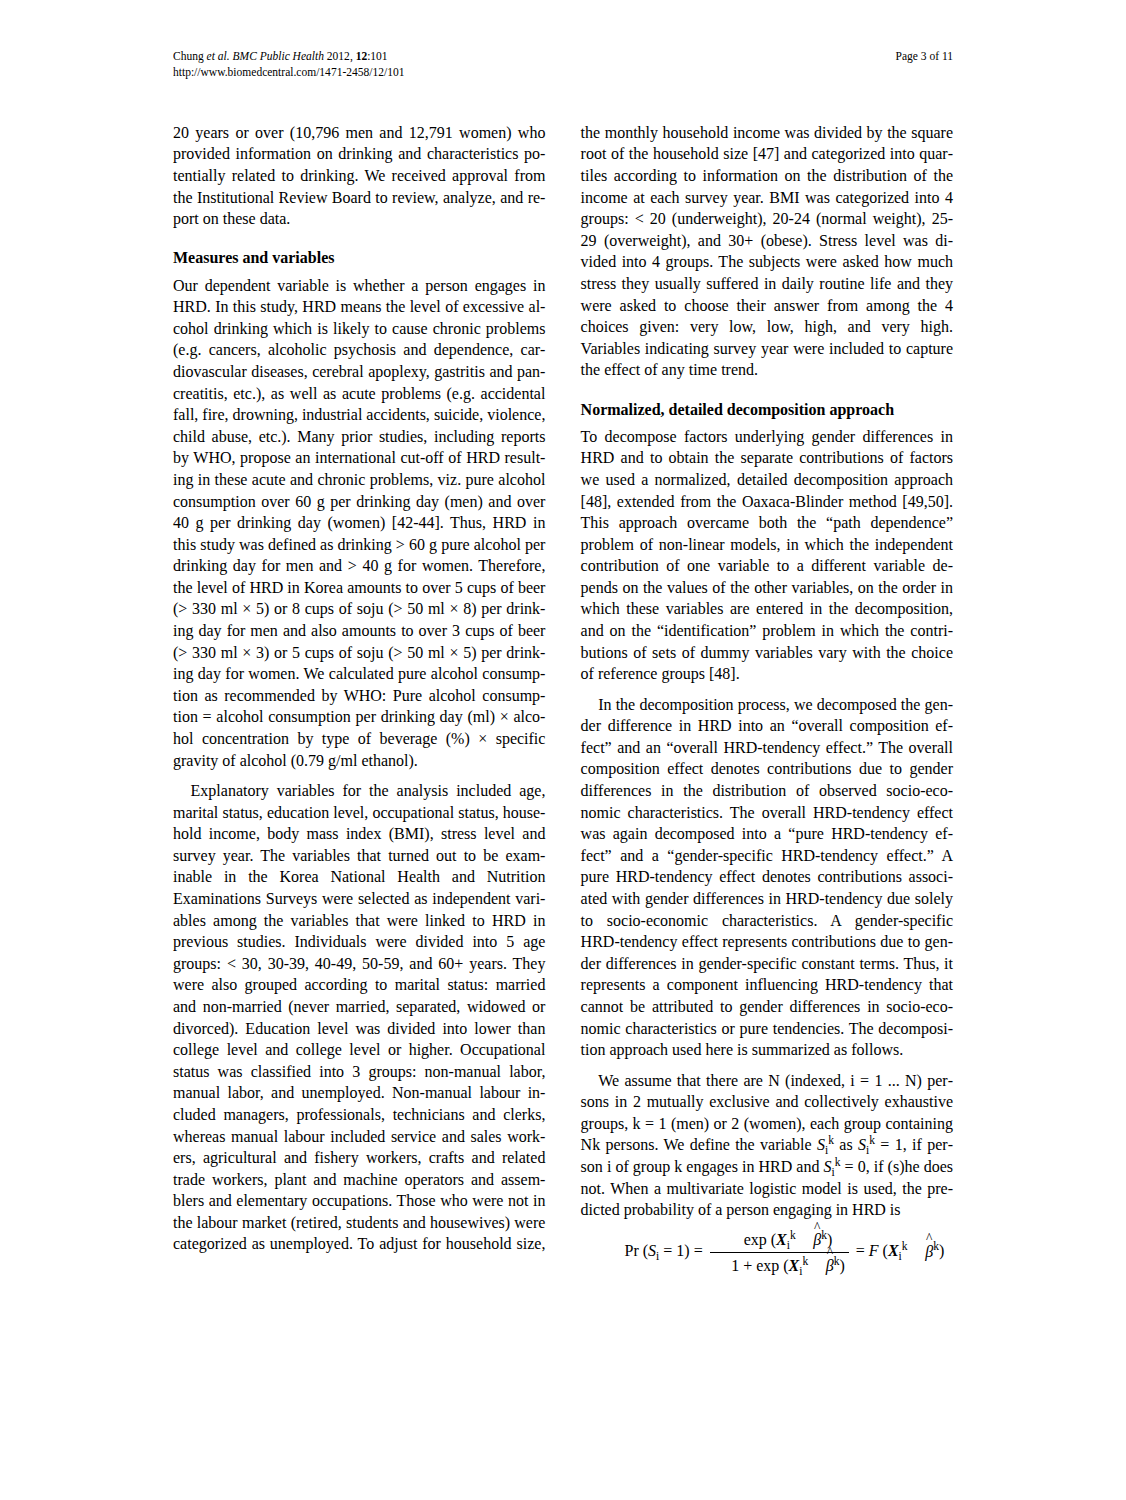Chung et al. BMC Public Health 2012, 12:101
http://www.biomedcentral.com/1471-2458/12/101
Page 3 of 11
20 years or over (10,796 men and 12,791 women) who provided information on drinking and characteristics potentially related to drinking. We received approval from the Institutional Review Board to review, analyze, and report on these data.
Measures and variables
Our dependent variable is whether a person engages in HRD. In this study, HRD means the level of excessive alcohol drinking which is likely to cause chronic problems (e.g. cancers, alcoholic psychosis and dependence, cardiovascular diseases, cerebral apoplexy, gastritis and pancreatitis, etc.), as well as acute problems (e.g. accidental fall, fire, drowning, industrial accidents, suicide, violence, child abuse, etc.). Many prior studies, including reports by WHO, propose an international cut-off of HRD resulting in these acute and chronic problems, viz. pure alcohol consumption over 60 g per drinking day (men) and over 40 g per drinking day (women) [42-44]. Thus, HRD in this study was defined as drinking > 60 g pure alcohol per drinking day for men and > 40 g for women. Therefore, the level of HRD in Korea amounts to over 5 cups of beer (> 330 ml × 5) or 8 cups of soju (> 50 ml × 8) per drinking day for men and also amounts to over 3 cups of beer (> 330 ml × 3) or 5 cups of soju (> 50 ml × 5) per drinking day for women. We calculated pure alcohol consumption as recommended by WHO: Pure alcohol consumption = alcohol consumption per drinking day (ml) × alcohol concentration by type of beverage (%) × specific gravity of alcohol (0.79 g/ml ethanol).
Explanatory variables for the analysis included age, marital status, education level, occupational status, household income, body mass index (BMI), stress level and survey year. The variables that turned out to be examinable in the Korea National Health and Nutrition Examinations Surveys were selected as independent variables among the variables that were linked to HRD in previous studies. Individuals were divided into 5 age groups: < 30, 30-39, 40-49, 50-59, and 60+ years. They were also grouped according to marital status: married and non-married (never married, separated, widowed or divorced). Education level was divided into lower than college level and college level or higher. Occupational status was classified into 3 groups: non-manual labor, manual labor, and unemployed. Non-manual labour included managers, professionals, technicians and clerks, whereas manual labour included service and sales workers, agricultural and fishery workers, crafts and related trade workers, plant and machine operators and assemblers and elementary occupations. Those who were not in the labour market (retired, students and housewives) were categorized as unemployed. To adjust for household size, the monthly household income was divided by the square root of the household size [47] and categorized into quartiles according to information on the distribution of the income at each survey year. BMI was categorized into 4 groups: < 20 (underweight), 20-24 (normal weight), 25-29 (overweight), and 30+ (obese). Stress level was divided into 4 groups. The subjects were asked how much stress they usually suffered in daily routine life and they were asked to choose their answer from among the 4 choices given: very low, low, high, and very high. Variables indicating survey year were included to capture the effect of any time trend.
Normalized, detailed decomposition approach
To decompose factors underlying gender differences in HRD and to obtain the separate contributions of factors we used a normalized, detailed decomposition approach [48], extended from the Oaxaca-Blinder method [49,50]. This approach overcame both the “path dependence” problem of non-linear models, in which the independent contribution of one variable to a different variable depends on the values of the other variables, on the order in which these variables are entered in the decomposition, and on the “identification” problem in which the contributions of sets of dummy variables vary with the choice of reference groups [48].
In the decomposition process, we decomposed the gender difference in HRD into an “overall composition effect” and an “overall HRD-tendency effect.” The overall composition effect denotes contributions due to gender differences in the distribution of observed socio-economic characteristics. The overall HRD-tendency effect was again decomposed into a “pure HRD-tendency effect” and a “gender-specific HRD-tendency effect.” A pure HRD-tendency effect denotes contributions associated with gender differences in HRD-tendency due solely to socio-economic characteristics. A gender-specific HRD-tendency effect represents contributions due to gender differences in gender-specific constant terms. Thus, it represents a component influencing HRD-tendency that cannot be attributed to gender differences in socio-economic characteristics or pure tendencies. The decomposition approach used here is summarized as follows.
We assume that there are N (indexed, i = 1 ... N) persons in 2 mutually exclusive and collectively exhaustive groups, k = 1 (men) or 2 (women), each group containing Nk persons. We define the variable Sik as Sik = 1, if person i of group k engages in HRD and Sik = 0, if (s)he does not. When a multivariate logistic model is used, the predicted probability of a person engaging in HRD is
Pr (Si = 1) = exp (Xikβk) 1 + exp (Xikβk) = F (Xikβk)